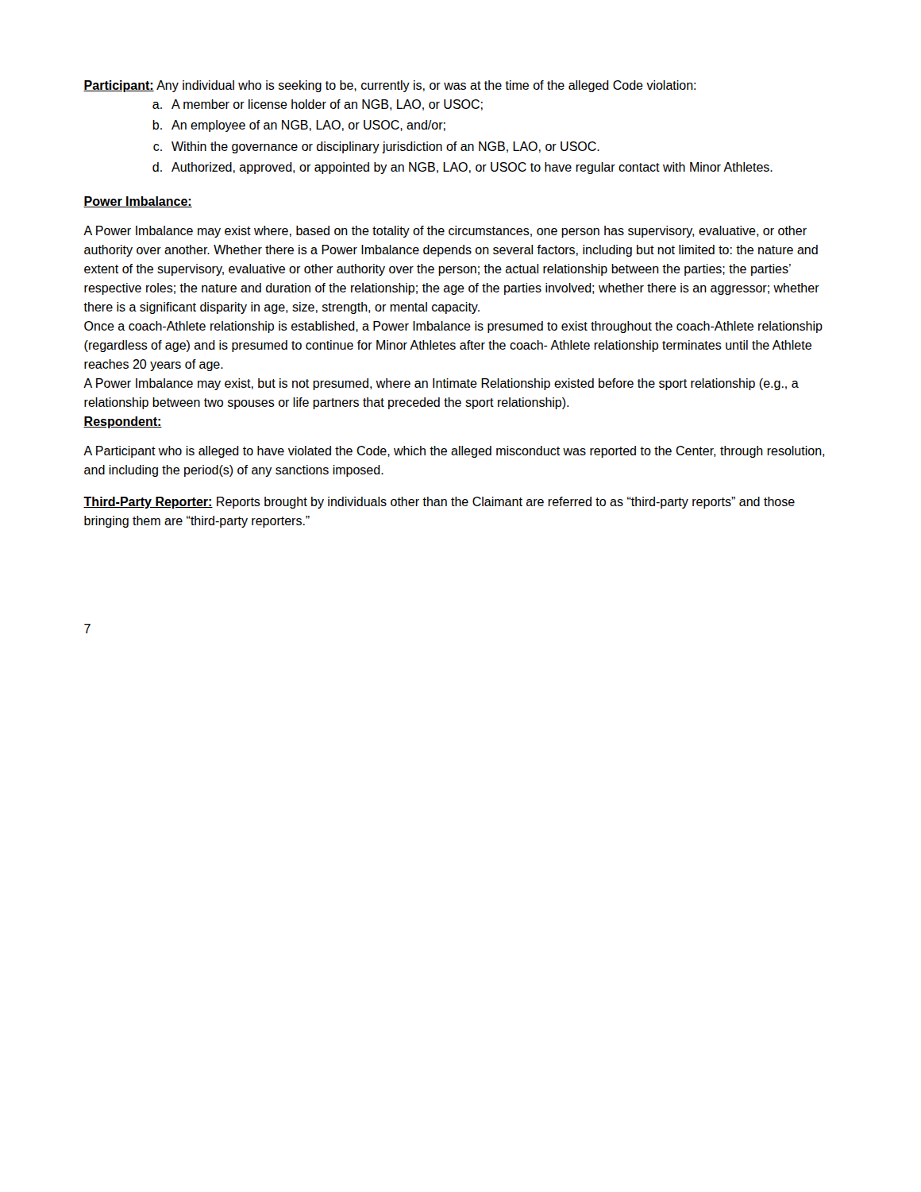Participant: Any individual who is seeking to be, currently is, or was at the time of the alleged Code violation:
A member or license holder of an NGB, LAO, or USOC;
An employee of an NGB, LAO, or USOC, and/or;
Within the governance or disciplinary jurisdiction of an NGB, LAO, or USOC.
Authorized, approved, or appointed by an NGB, LAO, or USOC to have regular contact with Minor Athletes.
Power Imbalance:
A Power Imbalance may exist where, based on the totality of the circumstances, one person has supervisory, evaluative, or other authority over another. Whether there is a Power Imbalance depends on several factors, including but not limited to: the nature and extent of the supervisory, evaluative or other authority over the person; the actual relationship between the parties; the parties’ respective roles; the nature and duration of the relationship; the age of the parties involved; whether there is an aggressor; whether there is a significant disparity in age, size, strength, or mental capacity.
Once a coach-Athlete relationship is established, a Power Imbalance is presumed to exist throughout the coach-Athlete relationship (regardless of age) and is presumed to continue for Minor Athletes after the coach- Athlete relationship terminates until the Athlete reaches 20 years of age.
A Power Imbalance may exist, but is not presumed, where an Intimate Relationship existed before the sport relationship (e.g., a relationship between two spouses or life partners that preceded the sport relationship).
Respondent:
A Participant who is alleged to have violated the Code, which the alleged misconduct was reported to the Center, through resolution, and including the period(s) of any sanctions imposed.
Third-Party Reporter: Reports brought by individuals other than the Claimant are referred to as “third-party reports” and those bringing them are “third-party reporters.”
7